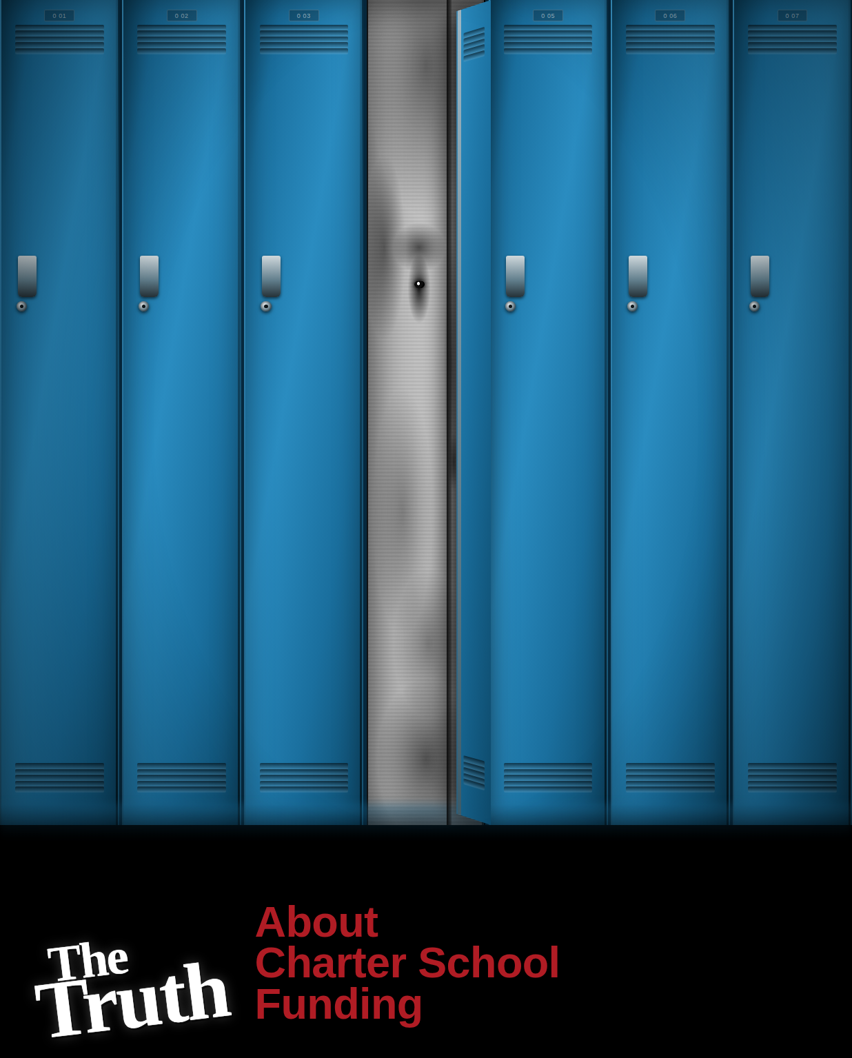0 01
0 02
0 03
0 05
0 06
0 07
The Truth About Charter School Funding
The Truth
About Charter School Funding